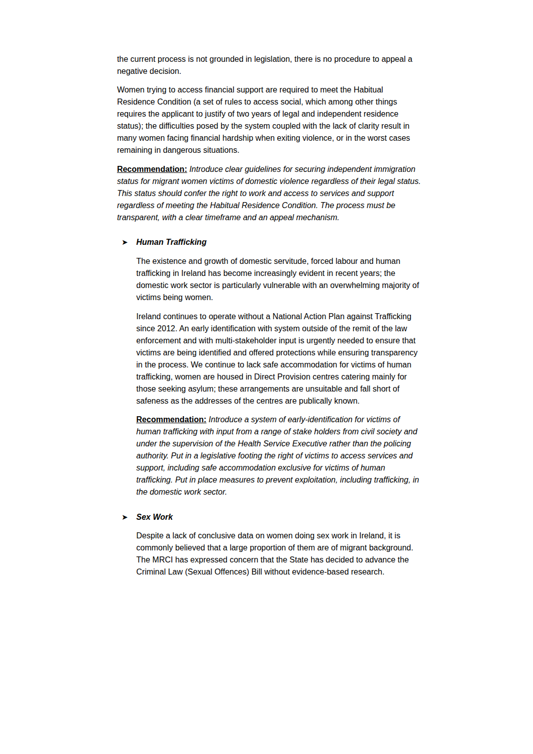the current process is not grounded in legislation, there is no procedure to appeal a negative decision.
Women trying to access financial support are required to meet the Habitual Residence Condition (a set of rules to access social, which among other things requires the applicant to justify of two years of legal and independent residence status); the difficulties posed by the system coupled with the lack of clarity result in many women facing financial hardship when exiting violence, or in the worst cases remaining in dangerous situations.
Recommendation: Introduce clear guidelines for securing independent immigration status for migrant women victims of domestic violence regardless of their legal status. This status should confer the right to work and access to services and support regardless of meeting the Habitual Residence Condition. The process must be transparent, with a clear timeframe and an appeal mechanism.
➤
Human Trafficking
The existence and growth of domestic servitude, forced labour and human trafficking in Ireland has become increasingly evident in recent years; the domestic work sector is particularly vulnerable with an overwhelming majority of victims being women.
Ireland continues to operate without a National Action Plan against Trafficking since 2012. An early identification with system outside of the remit of the law enforcement and with multi-stakeholder input is urgently needed to ensure that victims are being identified and offered protections while ensuring transparency in the process. We continue to lack safe accommodation for victims of human trafficking, women are housed in Direct Provision centres catering mainly for those seeking asylum; these arrangements are unsuitable and fall short of safeness as the addresses of the centres are publically known.
Recommendation: Introduce a system of early-identification for victims of human trafficking with input from a range of stake holders from civil society and under the supervision of the Health Service Executive rather than the policing authority. Put in a legislative footing the right of victims to access services and support, including safe accommodation exclusive for victims of human trafficking. Put in place measures to prevent exploitation, including trafficking, in the domestic work sector.
➤
Sex Work
Despite a lack of conclusive data on women doing sex work in Ireland, it is commonly believed that a large proportion of them are of migrant background. The MRCI has expressed concern that the State has decided to advance the Criminal Law (Sexual Offences) Bill without evidence-based research.